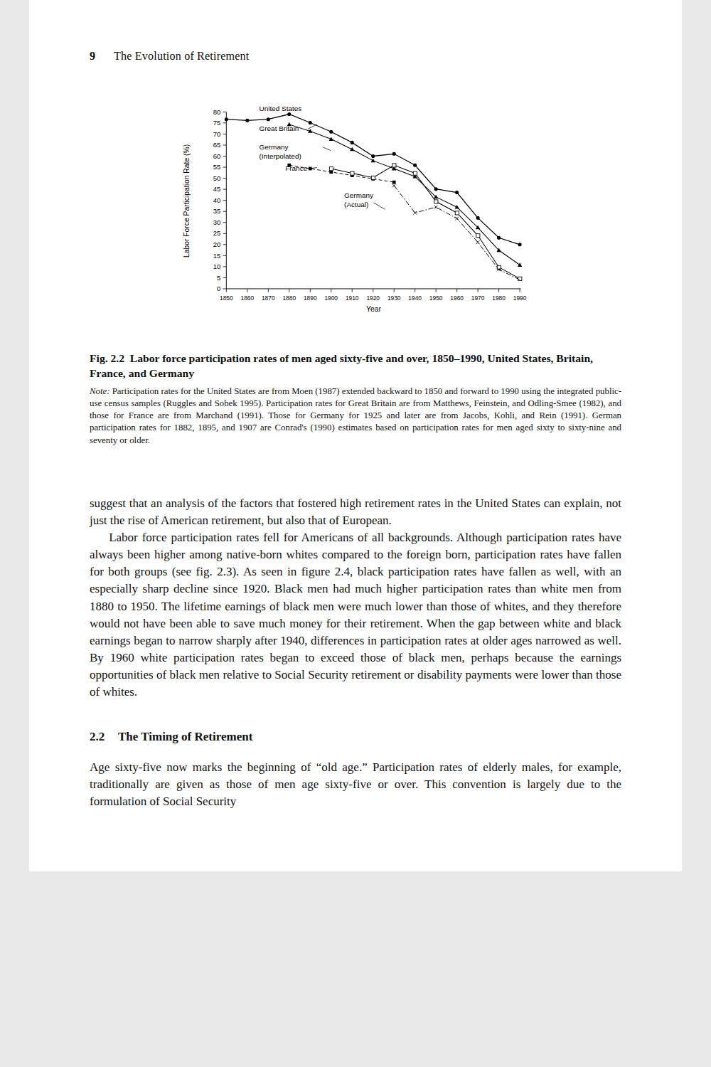9 The Evolution of Retirement
Labor Force Participation Rate (%) 0 5 10 15 20 25 30 35 40 45 50 55 60 65 70 75 80 1850 1860 1870 1880 1890 1900 1910 1920 1930 1940 1950 1960 1970 1980 1990 Year United States Great Britain Germany (Interpolated) France Germany (Actual)
Fig. 2.2 Labor force participation rates of men aged sixty-five and over, 1850–1990, United States, Britain, France, and Germany
Note: Participation rates for the United States are from Moen (1987) extended backward to 1850 and forward to 1990 using the integrated public-use census samples (Ruggles and Sobek 1995). Participation rates for Great Britain are from Matthews, Feinstein, and Odling-Smee (1982), and those for France are from Marchand (1991). Those for Germany for 1925 and later are from Jacobs, Kohli, and Rein (1991). German participation rates for 1882, 1895, and 1907 are Conrad's (1990) estimates based on participation rates for men aged sixty to sixty-nine and seventy or older.
suggest that an analysis of the factors that fostered high retirement rates in the United States can explain, not just the rise of American retirement, but also that of European.
Labor force participation rates fell for Americans of all backgrounds. Although participation rates have always been higher among native-born whites compared to the foreign born, participation rates have fallen for both groups (see fig. 2.3). As seen in figure 2.4, black participation rates have fallen as well, with an especially sharp decline since 1920. Black men had much higher participation rates than white men from 1880 to 1950. The lifetime earnings of black men were much lower than those of whites, and they therefore would not have been able to save much money for their retirement. When the gap between white and black earnings began to narrow sharply after 1940, differences in participation rates at older ages narrowed as well. By 1960 white participation rates began to exceed those of black men, perhaps because the earnings opportunities of black men relative to Social Security retirement or disability payments were lower than those of whites.
2.2 The Timing of Retirement
Age sixty-five now marks the beginning of “old age.” Participation rates of elderly males, for example, traditionally are given as those of men age sixty-five or over. This convention is largely due to the formulation of Social Security